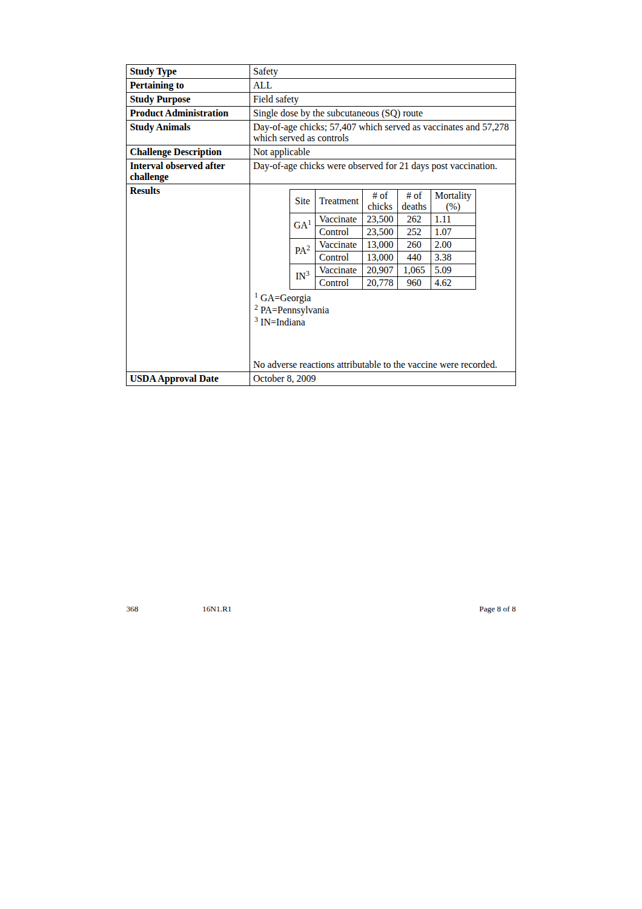| Study Type | Safety |
| Pertaining to | ALL |
| Study Purpose | Field safety |
| Product Administration | Single dose by the subcutaneous (SQ) route |
| Study Animals | Day-of-age chicks; 57,407 which served as vaccinates and 57,278 which served as controls |
| Challenge Description | Not applicable |
| Interval observed after challenge | Day-of-age chicks were observed for 21 days post vaccination. |
| Results | / Site / Treatment / # of chicks / # of deaths / Mortality (%) / / --- / --- / --- / --- / --- / / GA 1 / Vaccinate / 23,500 / 262 / 1.11 / / Control / 23,500 / 252 / 1.07 / / PA 2 / Vaccinate / 13,000 / 260 / 2.00 / / Control / 13,000 / 440 / 3.38 / / IN 3 / Vaccinate / 20,907 / 1,065 / 5.09 / / Control / 20,778 / 960 / 4.62 / 1 GA=Georgia 2 PA=Pennsylvania 3 IN=Indiana No adverse reactions attributable to the vaccine were recorded. |
| USDA Approval Date | October 8, 2009 |
368 16N1.R1 Page 8 of 8